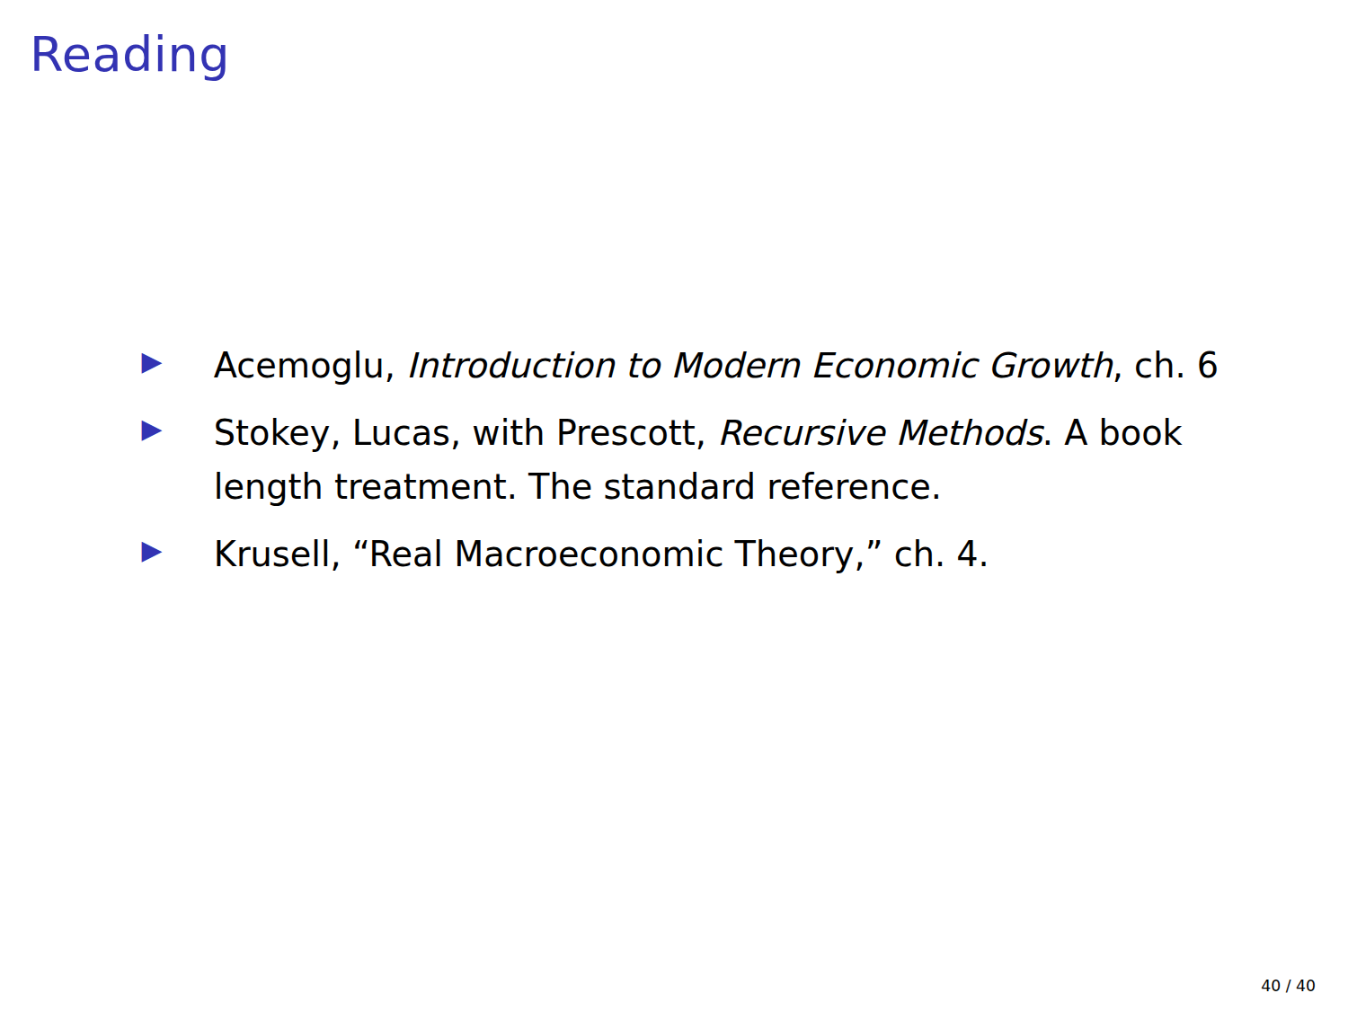Reading
Acemoglu, Introduction to Modern Economic Growth, ch. 6
Stokey, Lucas, with Prescott, Recursive Methods. A book length treatment. The standard reference.
Krusell, “Real Macroeconomic Theory,” ch. 4.
40 / 40